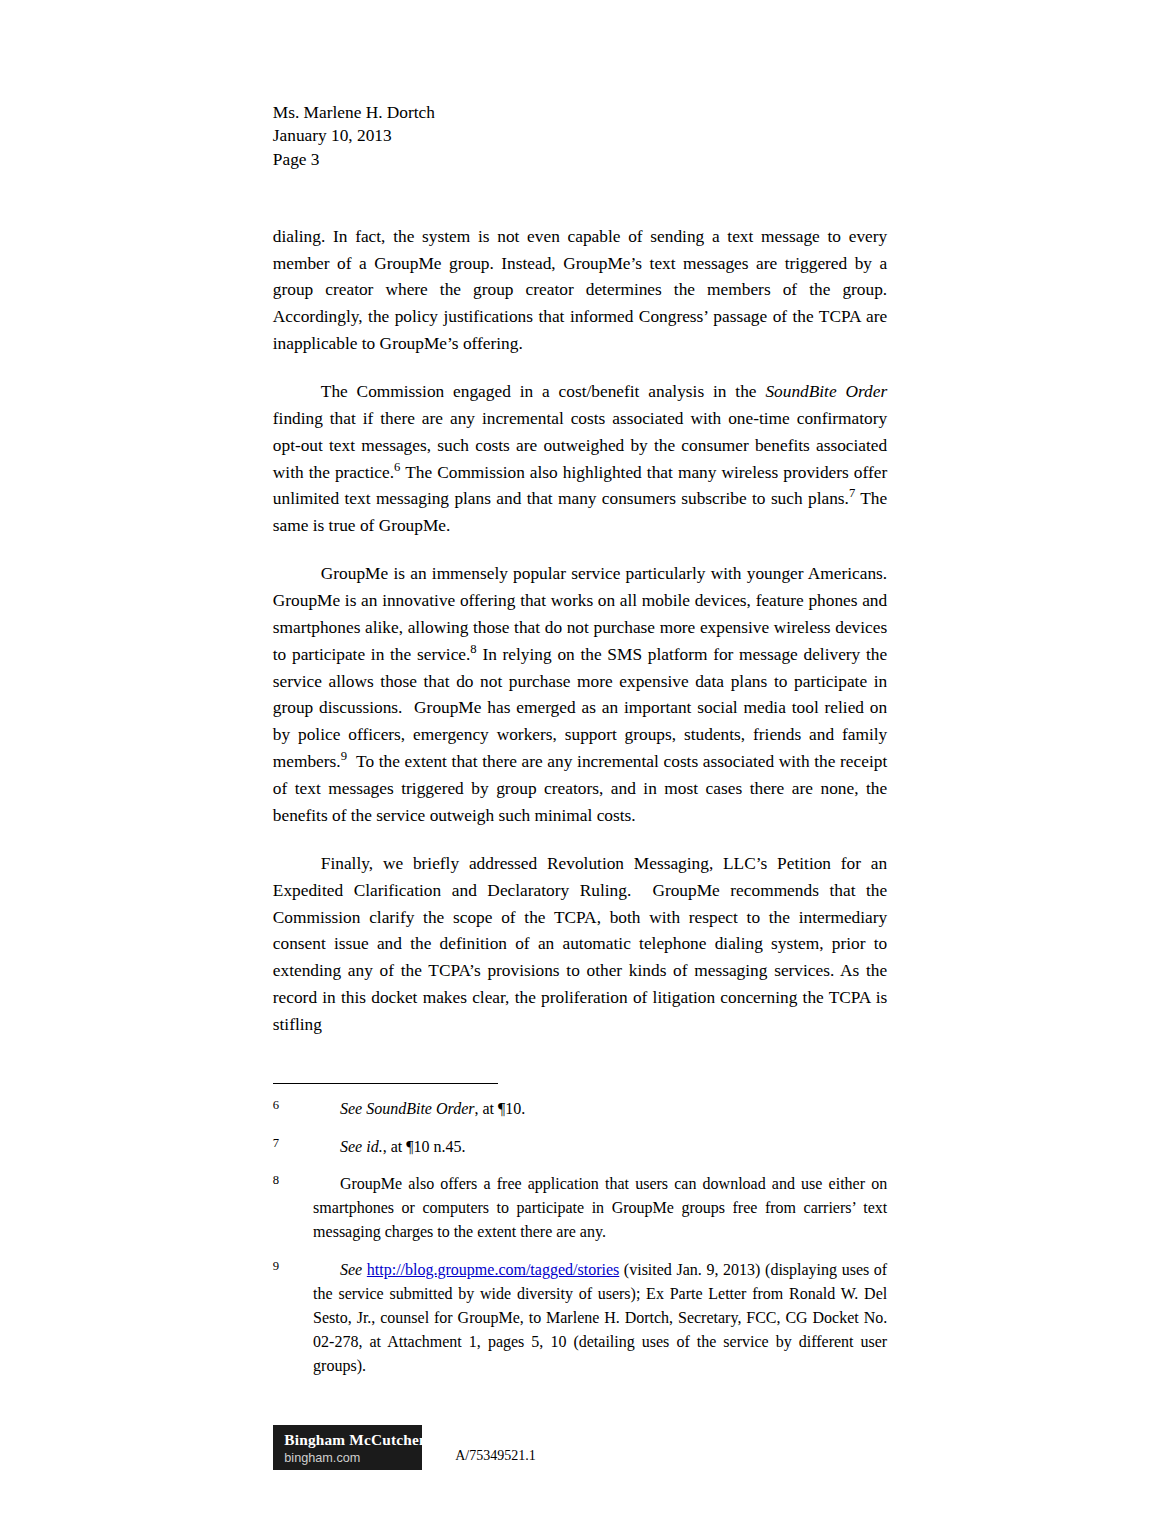Ms. Marlene H. Dortch
January 10, 2013
Page 3
dialing. In fact, the system is not even capable of sending a text message to every member of a GroupMe group. Instead, GroupMe’s text messages are triggered by a group creator where the group creator determines the members of the group. Accordingly, the policy justifications that informed Congress’ passage of the TCPA are inapplicable to GroupMe’s offering.
The Commission engaged in a cost/benefit analysis in the SoundBite Order finding that if there are any incremental costs associated with one-time confirmatory opt-out text messages, such costs are outweighed by the consumer benefits associated with the practice.6 The Commission also highlighted that many wireless providers offer unlimited text messaging plans and that many consumers subscribe to such plans.7 The same is true of GroupMe.
GroupMe is an immensely popular service particularly with younger Americans. GroupMe is an innovative offering that works on all mobile devices, feature phones and smartphones alike, allowing those that do not purchase more expensive wireless devices to participate in the service.8 In relying on the SMS platform for message delivery the service allows those that do not purchase more expensive data plans to participate in group discussions. GroupMe has emerged as an important social media tool relied on by police officers, emergency workers, support groups, students, friends and family members.9 To the extent that there are any incremental costs associated with the receipt of text messages triggered by group creators, and in most cases there are none, the benefits of the service outweigh such minimal costs.
Finally, we briefly addressed Revolution Messaging, LLC’s Petition for an Expedited Clarification and Declaratory Ruling. GroupMe recommends that the Commission clarify the scope of the TCPA, both with respect to the intermediary consent issue and the definition of an automatic telephone dialing system, prior to extending any of the TCPA’s provisions to other kinds of messaging services. As the record in this docket makes clear, the proliferation of litigation concerning the TCPA is stifling
6
See SoundBite Order, at ¶10.
7
See id., at ¶10 n.45.
8
GroupMe also offers a free application that users can download and use either on smartphones or computers to participate in GroupMe groups free from carriers’ text messaging charges to the extent there are any.
9
See http://blog.groupme.com/tagged/stories (visited Jan. 9, 2013) (displaying uses of the service submitted by wide diversity of users); Ex Parte Letter from Ronald W. Del Sesto, Jr., counsel for GroupMe, to Marlene H. Dortch, Secretary, FCC, CG Docket No. 02-278, at Attachment 1, pages 5, 10 (detailing uses of the service by different user groups).
Bingham McCutchen LLP
bingham.com
A/75349521.1